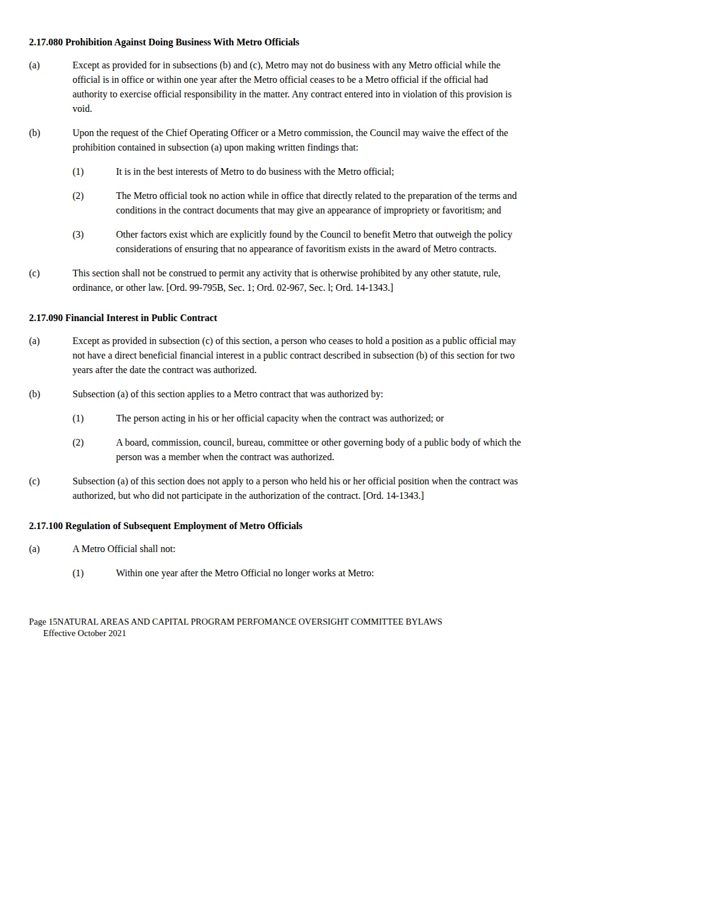2.17.080 Prohibition Against Doing Business With Metro Officials
(a)
Except as provided for in subsections (b) and (c), Metro may not do business with any Metro official while the official is in office or within one year after the Metro official ceases to be a Metro official if the official had authority to exercise official responsibility in the matter. Any contract entered into in violation of this provision is void.
(b)
Upon the request of the Chief Operating Officer or a Metro commission, the Council may waive the effect of the prohibition contained in subsection (a) upon making written findings that:
(1)
It is in the best interests of Metro to do business with the Metro official;
(2)
The Metro official took no action while in office that directly related to the preparation of the terms and conditions in the contract documents that may give an appearance of impropriety or favoritism; and
(3)
Other factors exist which are explicitly found by the Council to benefit Metro that outweigh the policy considerations of ensuring that no appearance of favoritism exists in the award of Metro contracts.
(c)
This section shall not be construed to permit any activity that is otherwise prohibited by any other statute, rule, ordinance, or other law. [Ord. 99-795B, Sec. 1; Ord. 02-967, Sec. l; Ord. 14-1343.]
2.17.090 Financial Interest in Public Contract
(a)
Except as provided in subsection (c) of this section, a person who ceases to hold a position as a public official may not have a direct beneficial financial interest in a public contract described in subsection (b) of this section for two years after the date the contract was authorized.
(b)
Subsection (a) of this section applies to a Metro contract that was authorized by:
(1)
The person acting in his or her official capacity when the contract was authorized; or
(2)
A board, commission, council, bureau, committee or other governing body of a public body of which the person was a member when the contract was authorized.
(c)
Subsection (a) of this section does not apply to a person who held his or her official position when the contract was authorized, but who did not participate in the authorization of the contract. [Ord. 14-1343.]
2.17.100 Regulation of Subsequent Employment of Metro Officials
(a)
A Metro Official shall not:
(1)
Within one year after the Metro Official no longer works at Metro:
Page 15NATURAL AREAS AND CAPITAL PROGRAM PERFOMANCE OVERSIGHT COMMITTEE BYLAWS
Effective October 2021